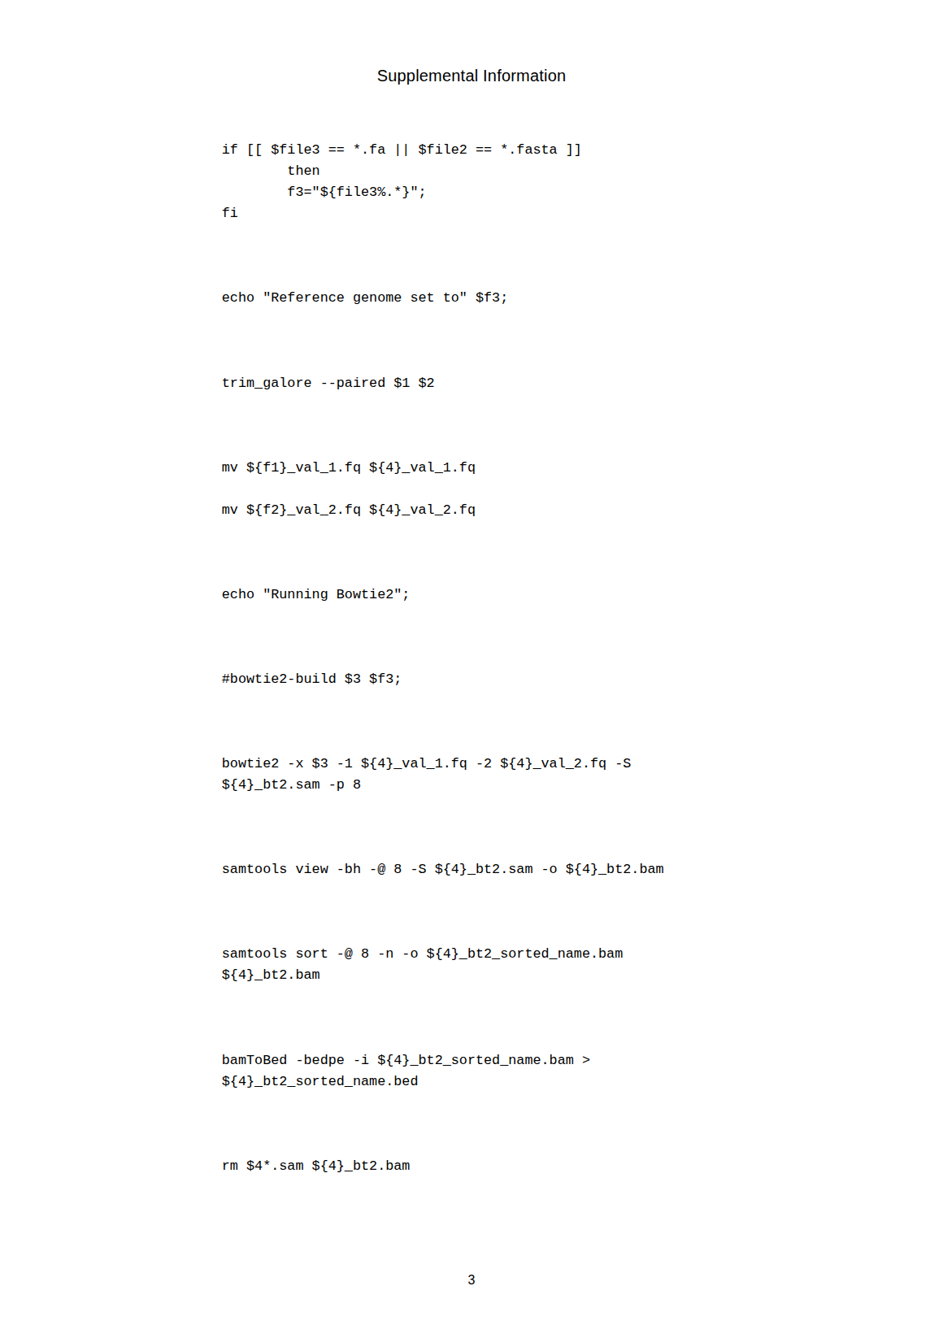Supplemental Information
if [[ $file3 == *.fa || $file2 == *.fasta ]] then f3="${file3%.*}"; fi
echo "Reference genome set to" $f3;
trim_galore --paired $1 $2
mv ${f1}_val_1.fq ${4}_val_1.fq
mv ${f2}_val_2.fq ${4}_val_2.fq
echo "Running Bowtie2";
#bowtie2-build $3 $f3;
bowtie2 -x $3 -1 ${4}_val_1.fq -2 ${4}_val_2.fq -S ${4}_bt2.sam -p 8
samtools view -bh -@ 8 -S ${4}_bt2.sam -o ${4}_bt2.bam
samtools sort -@ 8 -n -o ${4}_bt2_sorted_name.bam ${4}_bt2.bam
bamToBed -bedpe -i ${4}_bt2_sorted_name.bam > ${4}_bt2_sorted_name.bed
rm $4*.sam ${4}_bt2.bam
3